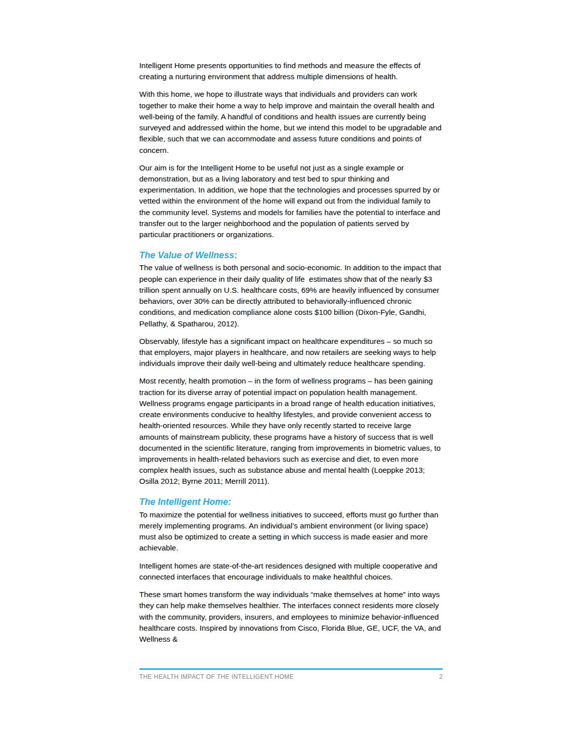Intelligent Home presents opportunities to find methods and measure the effects of creating a nurturing environment that address multiple dimensions of health.
With this home, we hope to illustrate ways that individuals and providers can work together to make their home a way to help improve and maintain the overall health and well-being of the family. A handful of conditions and health issues are currently being surveyed and addressed within the home, but we intend this model to be upgradable and flexible, such that we can accommodate and assess future conditions and points of concern.
Our aim is for the Intelligent Home to be useful not just as a single example or demonstration, but as a living laboratory and test bed to spur thinking and experimentation. In addition, we hope that the technologies and processes spurred by or vetted within the environment of the home will expand out from the individual family to the community level. Systems and models for families have the potential to interface and transfer out to the larger neighborhood and the population of patients served by particular practitioners or organizations.
The Value of Wellness:
The value of wellness is both personal and socio-economic. In addition to the impact that people can experience in their daily quality of life estimates show that of the nearly $3 trillion spent annually on U.S. healthcare costs, 69% are heavily influenced by consumer behaviors, over 30% can be directly attributed to behaviorally-influenced chronic conditions, and medication compliance alone costs $100 billion (Dixon-Fyle, Gandhi, Pellathy, & Spatharou, 2012).
Observably, lifestyle has a significant impact on healthcare expenditures – so much so that employers, major players in healthcare, and now retailers are seeking ways to help individuals improve their daily well-being and ultimately reduce healthcare spending.
Most recently, health promotion – in the form of wellness programs – has been gaining traction for its diverse array of potential impact on population health management. Wellness programs engage participants in a broad range of health education initiatives, create environments conducive to healthy lifestyles, and provide convenient access to health-oriented resources. While they have only recently started to receive large amounts of mainstream publicity, these programs have a history of success that is well documented in the scientific literature, ranging from improvements in biometric values, to improvements in health-related behaviors such as exercise and diet, to even more complex health issues, such as substance abuse and mental health (Loeppke 2013; Osilla 2012; Byrne 2011; Merrill 2011).
The Intelligent Home:
To maximize the potential for wellness initiatives to succeed, efforts must go further than merely implementing programs. An individual’s ambient environment (or living space) must also be optimized to create a setting in which success is made easier and more achievable.
Intelligent homes are state-of-the-art residences designed with multiple cooperative and connected interfaces that encourage individuals to make healthful choices.
These smart homes transform the way individuals “make themselves at home” into ways they can help make themselves healthier. The interfaces connect residents more closely with the community, providers, insurers, and employees to minimize behavior-influenced healthcare costs. Inspired by innovations from Cisco, Florida Blue, GE, UCF, the VA, and Wellness &
The Health Impact of the Intelligent Home 2